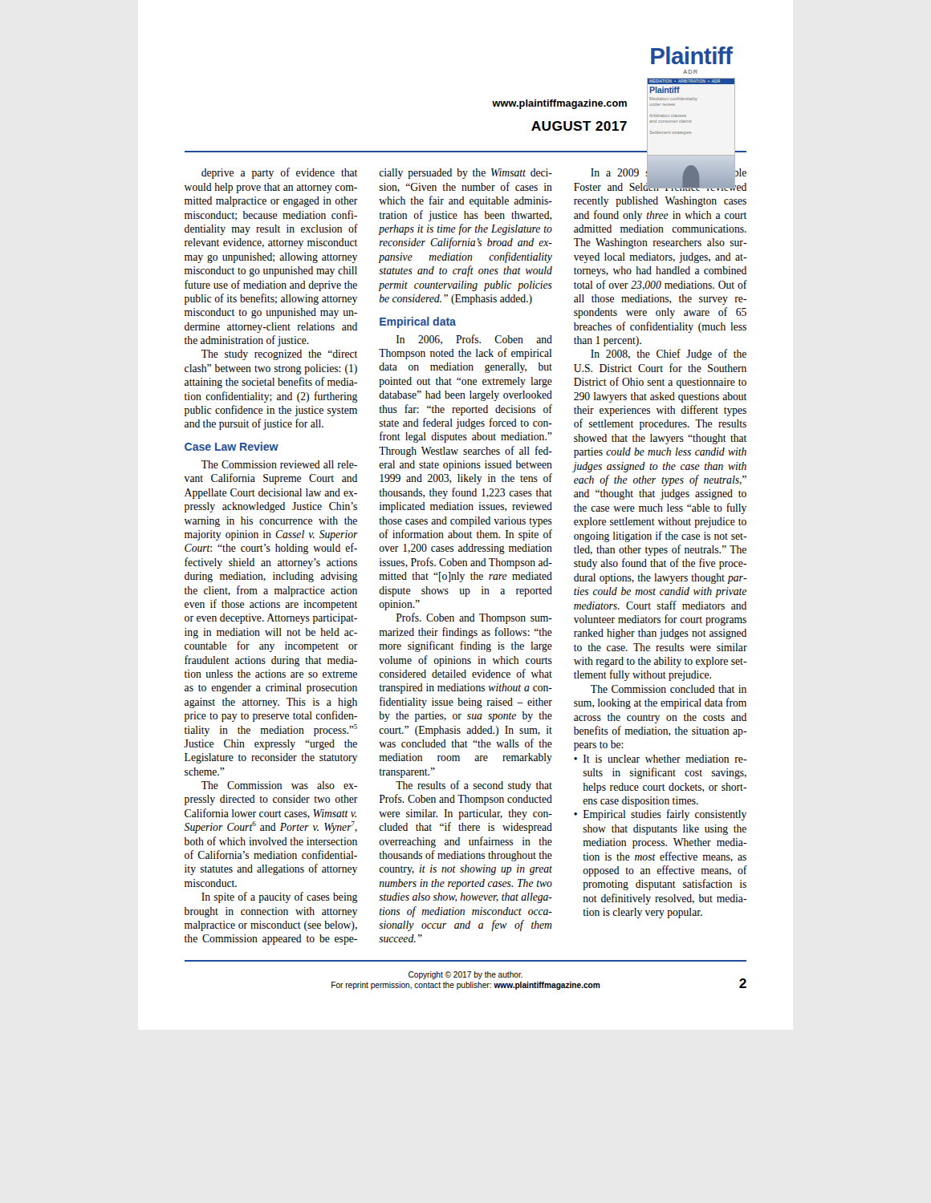Plaintiff
ADR
MEDIATION • ARBITRATION • ADR
Plaintiff
Mediation confidentiality
under review
Arbitration clauses
and consumer claims
Settlement strategies
www.plaintiffmagazine.com
AUGUST 2017
deprive a party of evidence that would help prove that an attorney committed malpractice or engaged in other misconduct; because mediation confidentiality may result in exclusion of relevant evidence, attorney misconduct may go unpunished; allowing attorney misconduct to go unpunished may chill future use of mediation and deprive the public of its benefits; allowing attorney misconduct to go unpunished may undermine attorney-client relations and the administration of justice.
The study recognized the “direct clash” between two strong policies: (1) attaining the societal benefits of mediation confidentiality; and (2) furthering public confidence in the justice system and the pursuit of justice for all.
Case Law Review
The Commission reviewed all relevant California Supreme Court and Appellate Court decisional law and expressly acknowledged Justice Chin’s warning in his concurrence with the majority opinion in Cassel v. Superior Court: “the court’s holding would effectively shield an attorney’s actions during mediation, including advising the client, from a malpractice action even if those actions are incompetent or even deceptive. Attorneys participating in mediation will not be held accountable for any incompetent or fraudulent actions during that mediation unless the actions are so extreme as to engender a criminal prosecution against the attorney. This is a high price to pay to preserve total confidentiality in the mediation process.”5 Justice Chin expressly “urged the Legislature to reconsider the statutory scheme.”
The Commission was also expressly directed to consider two other California lower court cases, Wimsatt v. Superior Court6 and Porter v. Wyner7, both of which involved the intersection of California’s mediation confidentiality statutes and allegations of attorney misconduct.
In spite of a paucity of cases being brought in connection with attorney malpractice or misconduct (see below), the Commission appeared to be especially persuaded by the Wimsatt decision, “Given the number of cases in which the fair and equitable administration of justice has been thwarted, perhaps it is time for the Legislature to reconsider California’s broad and expansive mediation confidentiality statutes and to craft ones that would permit countervailing public policies be considered.” (Emphasis added.)
Empirical data
In 2006, Profs. Coben and Thompson noted the lack of empirical data on mediation generally, but pointed out that “one extremely large database” had been largely overlooked thus far: “the reported decisions of state and federal judges forced to confront legal disputes about mediation.” Through Westlaw searches of all federal and state opinions issued between 1999 and 2003, likely in the tens of thousands, they found 1,223 cases that implicated mediation issues, reviewed those cases and compiled various types of information about them. In spite of over 1,200 cases addressing mediation issues, Profs. Coben and Thompson admitted that “[o]nly the rare mediated dispute shows up in a reported opinion.”
Profs. Coben and Thompson summarized their findings as follows: “the more significant finding is the large volume of opinions in which courts considered detailed evidence of what transpired in mediations without a confidentiality issue being raised – either by the parties, or sua sponte by the court.” (Emphasis added.) In sum, it was concluded that “the walls of the mediation room are remarkably transparent.”
The results of a second study that Profs. Coben and Thompson conducted were similar. In particular, they concluded that “if there is widespread overreaching and unfairness in the thousands of mediations throughout the country, it is not showing up in great numbers in the reported cases. The two studies also show, however, that allegations of mediation misconduct occasionally occur and a few of them succeed.”
In a 2009 study, Prof. T. Noble Foster and Selden Prentice reviewed recently published Washington cases and found only three in which a court admitted mediation communications. The Washington researchers also surveyed local mediators, judges, and attorneys, who had handled a combined total of over 23,000 mediations. Out of all those mediations, the survey respondents were only aware of 65 breaches of confidentiality (much less than 1 percent).
In 2008, the Chief Judge of the U.S. District Court for the Southern District of Ohio sent a questionnaire to 290 lawyers that asked questions about their experiences with different types of settlement procedures. The results showed that the lawyers “thought that parties could be much less candid with judges assigned to the case than with each of the other types of neutrals,” and “thought that judges assigned to the case were much less “able to fully explore settlement without prejudice to ongoing litigation if the case is not settled, than other types of neutrals.” The study also found that of the five procedural options, the lawyers thought parties could be most candid with private mediators. Court staff mediators and volunteer mediators for court programs ranked higher than judges not assigned to the case. The results were similar with regard to the ability to explore settlement fully without prejudice.
The Commission concluded that in sum, looking at the empirical data from across the country on the costs and benefits of mediation, the situation appears to be:
It is unclear whether mediation results in significant cost savings, helps reduce court dockets, or shortens case disposition times.
Empirical studies fairly consistently show that disputants like using the mediation process. Whether mediation is the most effective means, as opposed to an effective means, of promoting disputant satisfaction is not definitively resolved, but mediation is clearly very popular.
Copyright © 2017 by the author.
For reprint permission, contact the publisher: www.plaintiffmagazine.com 2